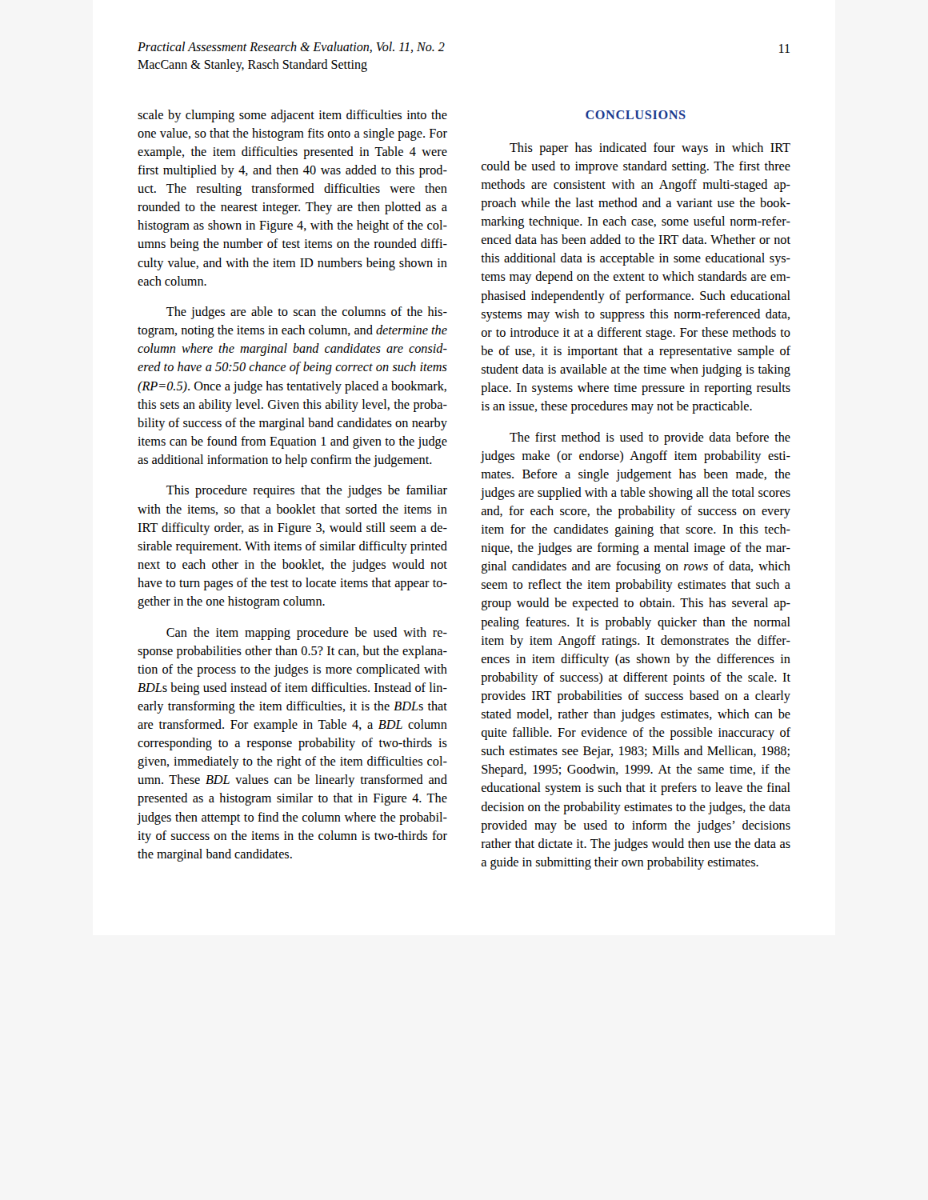Practical Assessment Research & Evaluation, Vol. 11, No. 2
MacCann & Stanley, Rasch Standard Setting
11
scale by clumping some adjacent item difficulties into the one value, so that the histogram fits onto a single page. For example, the item difficulties presented in Table 4 were first multiplied by 4, and then 40 was added to this product. The resulting transformed difficulties were then rounded to the nearest integer. They are then plotted as a histogram as shown in Figure 4, with the height of the columns being the number of test items on the rounded difficulty value, and with the item ID numbers being shown in each column.
The judges are able to scan the columns of the histogram, noting the items in each column, and determine the column where the marginal band candidates are considered to have a 50:50 chance of being correct on such items (RP=0.5). Once a judge has tentatively placed a bookmark, this sets an ability level. Given this ability level, the probability of success of the marginal band candidates on nearby items can be found from Equation 1 and given to the judge as additional information to help confirm the judgement.
This procedure requires that the judges be familiar with the items, so that a booklet that sorted the items in IRT difficulty order, as in Figure 3, would still seem a desirable requirement. With items of similar difficulty printed next to each other in the booklet, the judges would not have to turn pages of the test to locate items that appear together in the one histogram column.
Can the item mapping procedure be used with response probabilities other than 0.5? It can, but the explanation of the process to the judges is more complicated with BDLs being used instead of item difficulties. Instead of linearly transforming the item difficulties, it is the BDLs that are transformed. For example in Table 4, a BDL column corresponding to a response probability of two-thirds is given, immediately to the right of the item difficulties column. These BDL values can be linearly transformed and presented as a histogram similar to that in Figure 4. The judges then attempt to find the column where the probability of success on the items in the column is two-thirds for the marginal band candidates.
Conclusions
This paper has indicated four ways in which IRT could be used to improve standard setting. The first three methods are consistent with an Angoff multi-staged approach while the last method and a variant use the bookmarking technique. In each case, some useful norm-referenced data has been added to the IRT data. Whether or not this additional data is acceptable in some educational systems may depend on the extent to which standards are emphasised independently of performance. Such educational systems may wish to suppress this norm-referenced data, or to introduce it at a different stage. For these methods to be of use, it is important that a representative sample of student data is available at the time when judging is taking place. In systems where time pressure in reporting results is an issue, these procedures may not be practicable.
The first method is used to provide data before the judges make (or endorse) Angoff item probability estimates. Before a single judgement has been made, the judges are supplied with a table showing all the total scores and, for each score, the probability of success on every item for the candidates gaining that score. In this technique, the judges are forming a mental image of the marginal candidates and are focusing on rows of data, which seem to reflect the item probability estimates that such a group would be expected to obtain. This has several appealing features. It is probably quicker than the normal item by item Angoff ratings. It demonstrates the differences in item difficulty (as shown by the differences in probability of success) at different points of the scale. It provides IRT probabilities of success based on a clearly stated model, rather than judges estimates, which can be quite fallible. For evidence of the possible inaccuracy of such estimates see Bejar, 1983; Mills and Mellican, 1988; Shepard, 1995; Goodwin, 1999. At the same time, if the educational system is such that it prefers to leave the final decision on the probability estimates to the judges, the data provided may be used to inform the judges’ decisions rather that dictate it. The judges would then use the data as a guide in submitting their own probability estimates.